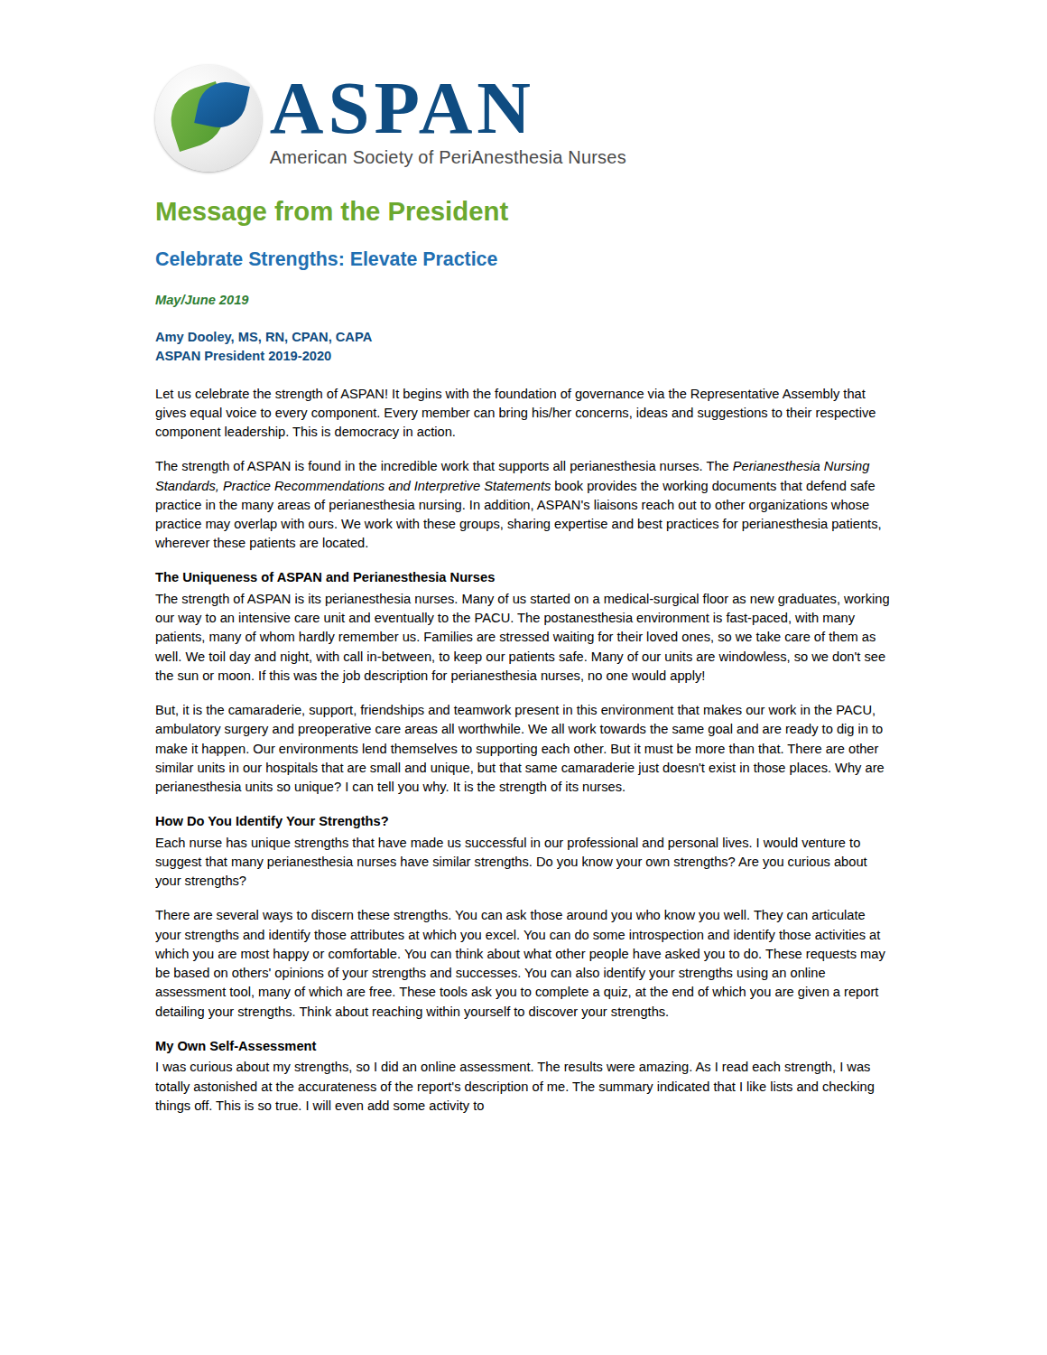ASPAN American Society of PeriAnesthesia Nurses
Message from the President
Celebrate Strengths: Elevate Practice
May/June 2019
Amy Dooley, MS, RN, CPAN, CAPA ASPAN President 2019-2020
Let us celebrate the strength of ASPAN! It begins with the foundation of governance via the Representative Assembly that gives equal voice to every component. Every member can bring his/her concerns, ideas and suggestions to their respective component leadership. This is democracy in action.
The strength of ASPAN is found in the incredible work that supports all perianesthesia nurses. The Perianesthesia Nursing Standards, Practice Recommendations and Interpretive Statements book provides the working documents that defend safe practice in the many areas of perianesthesia nursing. In addition, ASPAN's liaisons reach out to other organizations whose practice may overlap with ours. We work with these groups, sharing expertise and best practices for perianesthesia patients, wherever these patients are located.
The Uniqueness of ASPAN and Perianesthesia Nurses
The strength of ASPAN is its perianesthesia nurses. Many of us started on a medical-surgical floor as new graduates, working our way to an intensive care unit and eventually to the PACU. The postanesthesia environment is fast-paced, with many patients, many of whom hardly remember us. Families are stressed waiting for their loved ones, so we take care of them as well. We toil day and night, with call in-between, to keep our patients safe. Many of our units are windowless, so we don't see the sun or moon. If this was the job description for perianesthesia nurses, no one would apply!
But, it is the camaraderie, support, friendships and teamwork present in this environment that makes our work in the PACU, ambulatory surgery and preoperative care areas all worthwhile. We all work towards the same goal and are ready to dig in to make it happen. Our environments lend themselves to supporting each other. But it must be more than that. There are other similar units in our hospitals that are small and unique, but that same camaraderie just doesn't exist in those places. Why are perianesthesia units so unique? I can tell you why. It is the strength of its nurses.
How Do You Identify Your Strengths?
Each nurse has unique strengths that have made us successful in our professional and personal lives. I would venture to suggest that many perianesthesia nurses have similar strengths. Do you know your own strengths? Are you curious about your strengths?
There are several ways to discern these strengths. You can ask those around you who know you well. They can articulate your strengths and identify those attributes at which you excel. You can do some introspection and identify those activities at which you are most happy or comfortable. You can think about what other people have asked you to do. These requests may be based on others' opinions of your strengths and successes. You can also identify your strengths using an online assessment tool, many of which are free. These tools ask you to complete a quiz, at the end of which you are given a report detailing your strengths. Think about reaching within yourself to discover your strengths.
My Own Self-Assessment
I was curious about my strengths, so I did an online assessment. The results were amazing. As I read each strength, I was totally astonished at the accurateness of the report's description of me. The summary indicated that I like lists and checking things off. This is so true. I will even add some activity to